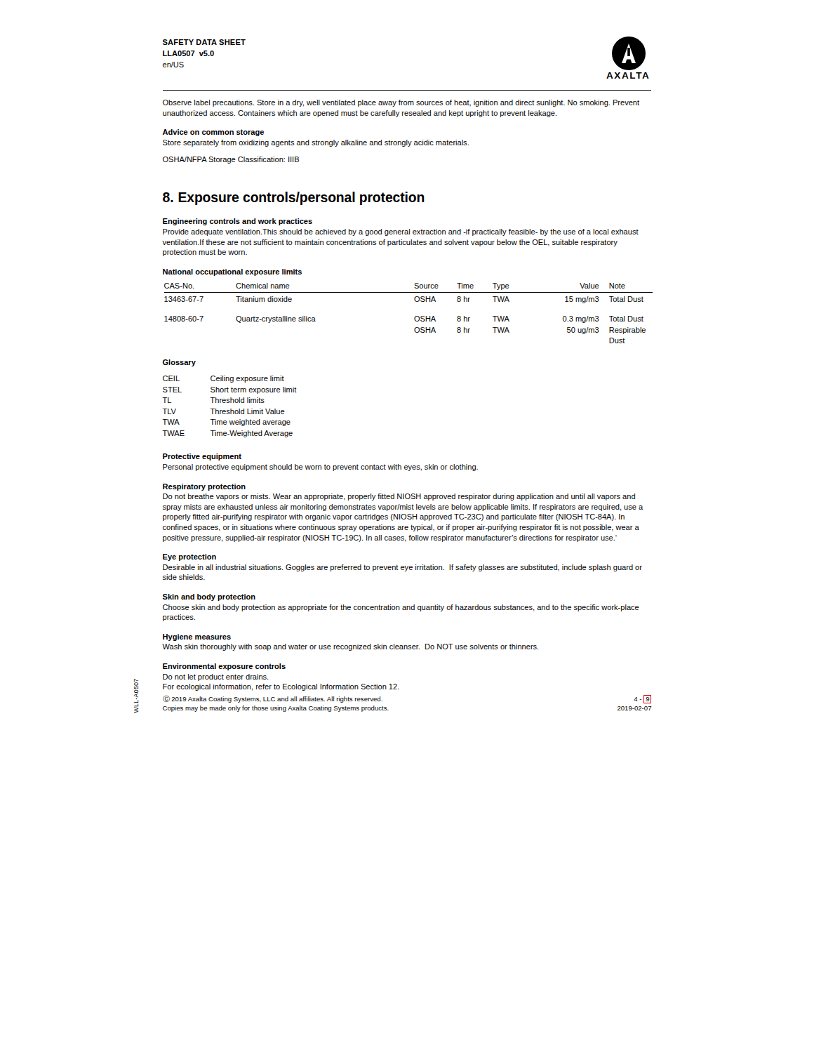SAFETY DATA SHEET
LLA0507 v5.0
en/US
AXALTA
Observe label precautions. Store in a dry, well ventilated place away from sources of heat, ignition and direct sunlight. No smoking. Prevent unauthorized access. Containers which are opened must be carefully resealed and kept upright to prevent leakage.
Advice on common storage
Store separately from oxidizing agents and strongly alkaline and strongly acidic materials.
OSHA/NFPA Storage Classification: IIIB
8. Exposure controls/personal protection
Engineering controls and work practices
Provide adequate ventilation.This should be achieved by a good general extraction and -if practically feasible- by the use of a local exhaust ventilation.If these are not sufficient to maintain concentrations of particulates and solvent vapour below the OEL, suitable respiratory protection must be worn.
National occupational exposure limits
| CAS-No. | Chemical name | Source | Time | Type | Value | Note |
| --- | --- | --- | --- | --- | --- | --- |
| 13463-67-7 | Titanium dioxide | OSHA | 8 hr | TWA | 15 mg/m3 | Total Dust |
| 14808-60-7 | Quartz-crystalline silica | OSHA | 8 hr | TWA | 0.3 mg/m3 | Total Dust |
| | | OSHA | 8 hr | TWA | 50 ug/m3 | Respirable Dust |
Glossary
| CEIL | Ceiling exposure limit |
| STEL | Short term exposure limit |
| TL | Threshold limits |
| TLV | Threshold Limit Value |
| TWA | Time weighted average |
| TWAE | Time-Weighted Average |
Protective equipment
Personal protective equipment should be worn to prevent contact with eyes, skin or clothing.
Respiratory protection
Do not breathe vapors or mists. Wear an appropriate, properly fitted NIOSH approved respirator during application and until all vapors and spray mists are exhausted unless air monitoring demonstrates vapor/mist levels are below applicable limits. If respirators are required, use a properly fitted air-purifying respirator with organic vapor cartridges (NIOSH approved TC-23C) and particulate filter (NIOSH TC-84A). In confined spaces, or in situations where continuous spray operations are typical, or if proper air-purifying respirator fit is not possible, wear a positive pressure, supplied-air respirator (NIOSH TC-19C). In all cases, follow respirator manufacturer’s directions for respirator use.‘
Eye protection
Desirable in all industrial situations. Goggles are preferred to prevent eye irritation. If safety glasses are substituted, include splash guard or side shields.
Skin and body protection
Choose skin and body protection as appropriate for the concentration and quantity of hazardous substances, and to the specific work-place practices.
Hygiene measures
Wash skin thoroughly with soap and water or use recognized skin cleanser. Do NOT use solvents or thinners.
Environmental exposure controls
Do not let product enter drains.
For ecological information, refer to Ecological Information Section 12.
Ⓒ 2019 Axalta Coating Systems, LLC and all affiliates. All rights reserved.
Copies may be made only for those using Axalta Coating Systems products.
4 - 9
2019-02-07
WLL-A0507